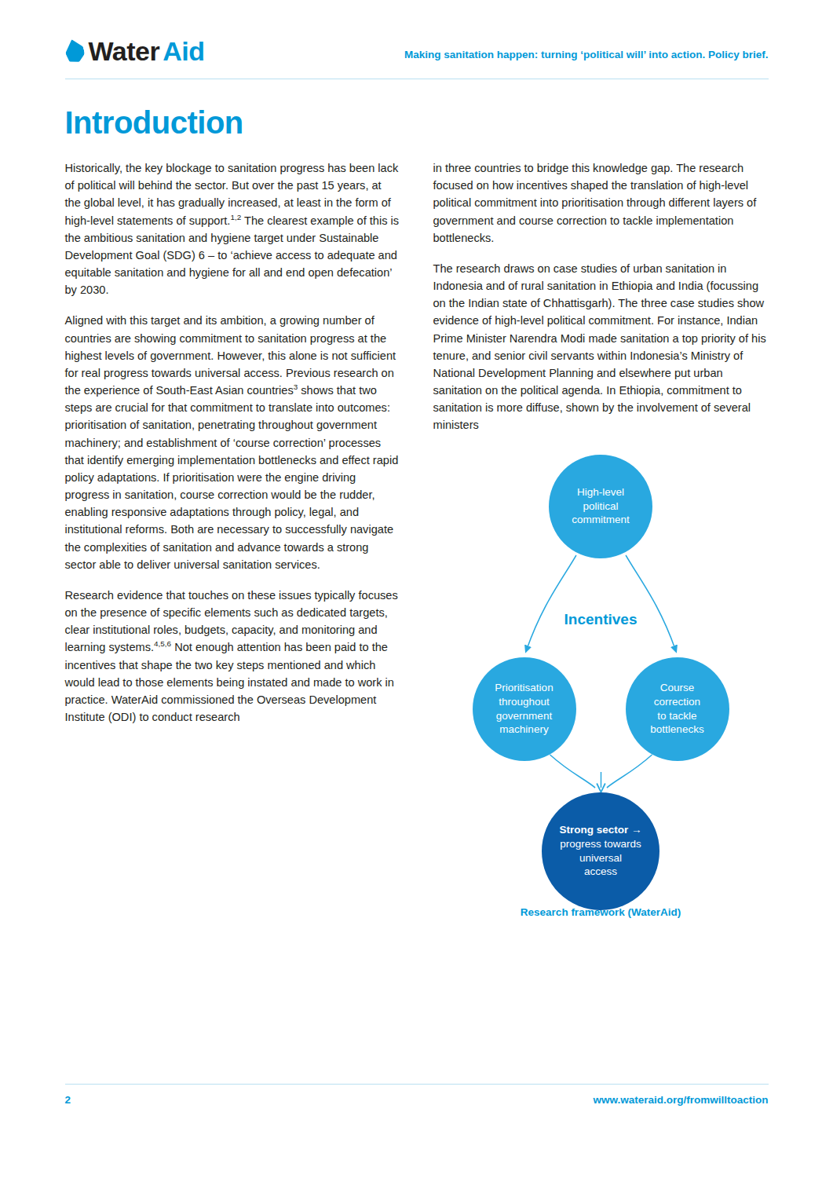Water Aid
Making sanitation happen: turning ‘political will’ into action. Policy brief.
Introduction
Historically, the key blockage to sanitation progress has been lack of political will behind the sector. But over the past 15 years, at the global level, it has gradually increased, at least in the form of high-level statements of support.1,2 The clearest example of this is the ambitious sanitation and hygiene target under Sustainable Development Goal (SDG) 6 – to ‘achieve access to adequate and equitable sanitation and hygiene for all and end open defecation’ by 2030.
Aligned with this target and its ambition, a growing number of countries are showing commitment to sanitation progress at the highest levels of government. However, this alone is not sufficient for real progress towards universal access. Previous research on the experience of South-East Asian countries3 shows that two steps are crucial for that commitment to translate into outcomes: prioritisation of sanitation, penetrating throughout government machinery; and establishment of ‘course correction’ processes that identify emerging implementation bottlenecks and effect rapid policy adaptations. If prioritisation were the engine driving progress in sanitation, course correction would be the rudder, enabling responsive adaptations through policy, legal, and institutional reforms. Both are necessary to successfully navigate the complexities of sanitation and advance towards a strong sector able to deliver universal sanitation services.
Research evidence that touches on these issues typically focuses on the presence of specific elements such as dedicated targets, clear institutional roles, budgets, capacity, and monitoring and learning systems.4,5,6 Not enough attention has been paid to the incentives that shape the two key steps mentioned and which would lead to those elements being instated and made to work in practice. WaterAid commissioned the Overseas Development Institute (ODI) to conduct research
in three countries to bridge this knowledge gap. The research focused on how incentives shaped the translation of high-level political commitment into prioritisation through different layers of government and course correction to tackle implementation bottlenecks.
The research draws on case studies of urban sanitation in Indonesia and of rural sanitation in Ethiopia and India (focussing on the Indian state of Chhattisgarh). The three case studies show evidence of high-level political commitment. For instance, Indian Prime Minister Narendra Modi made sanitation a top priority of his tenure, and senior civil servants within Indonesia’s Ministry of National Development Planning and elsewhere put urban sanitation on the political agenda. In Ethiopia, commitment to sanitation is more diffuse, shown by the involvement of several ministers
High-level
political
commitment
Incentives
Prioritisation
throughout
government
machinery
Course
correction
to tackle
bottlenecks
Strong sector →
progress towards
universal
access
Research framework (WaterAid)
2 www.wateraid.org/fromwilltoaction